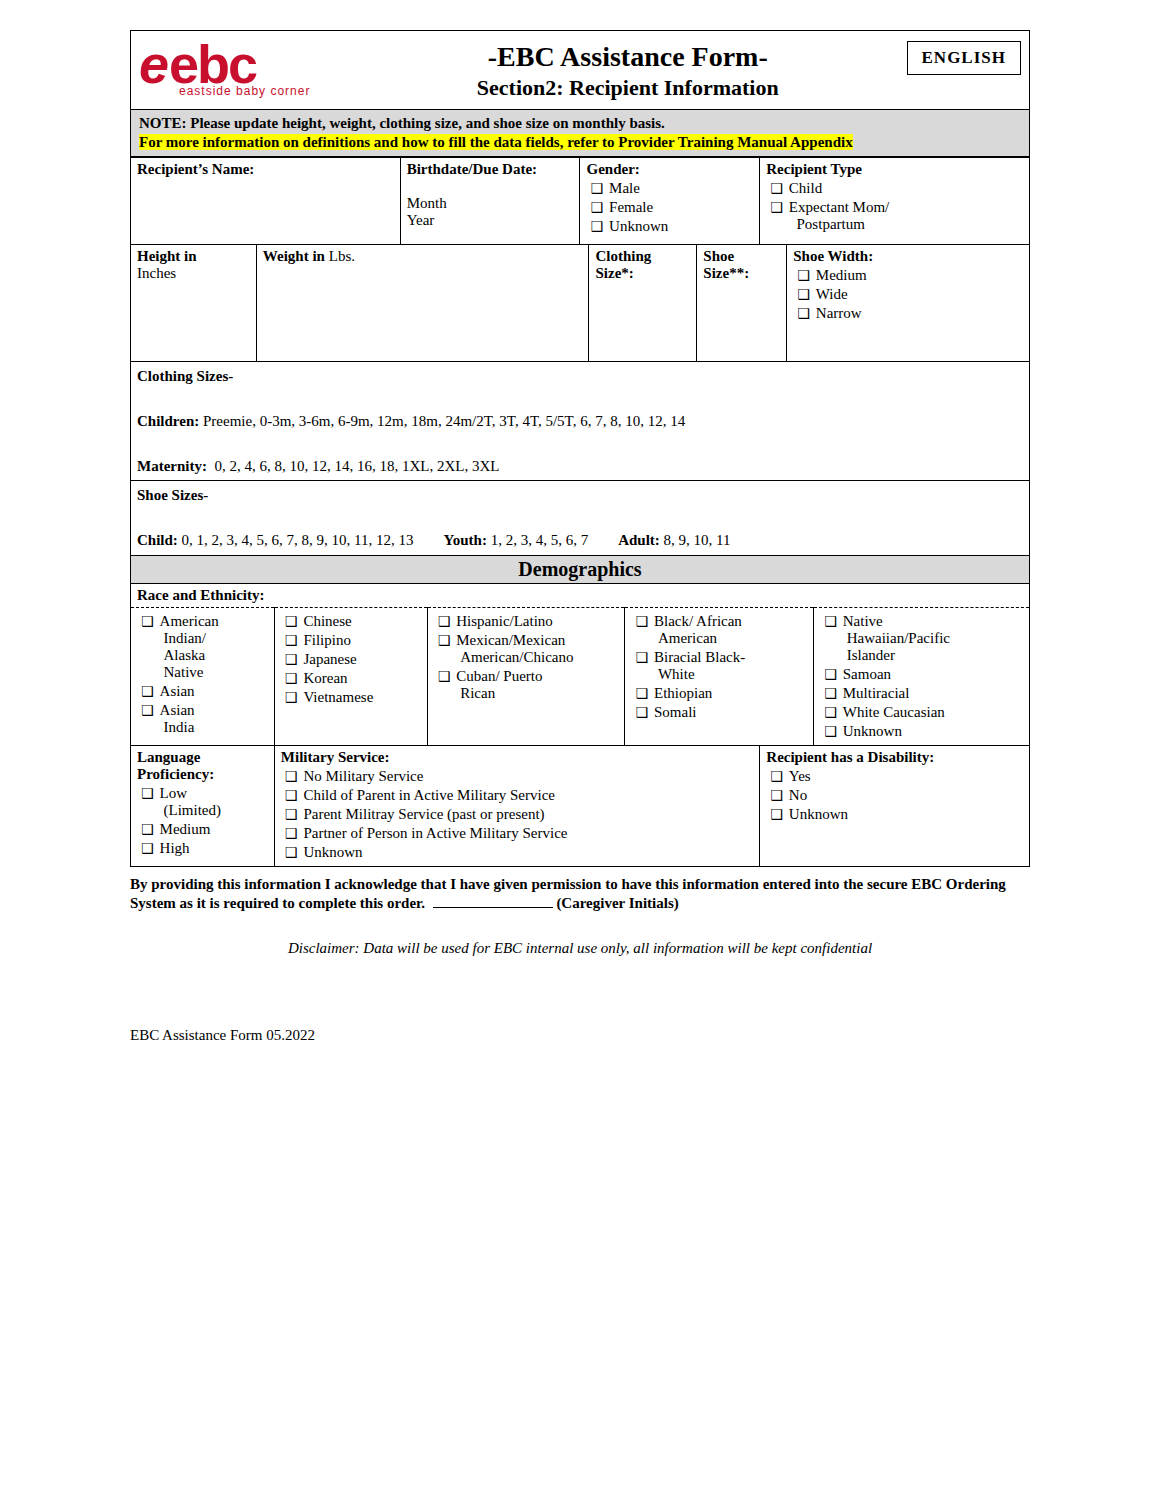eebc
eastside baby corner
-EBC Assistance Form-
Section2: Recipient Information
ENGLISH
NOTE: Please update height, weight, clothing size, and shoe size on monthly basis.
For more information on definitions and how to fill the data fields, refer to Provider Training Manual Appendix
| Recipient’s Name: | Birthdate/Due Date: Month Year | Gender: ❑ Male ❑ Female ❑ Unknown | Recipient Type ❑ Child ❑ Expectant Mom/ Postpartum |
| Height in Inches | Weight in Lbs. | Clothing Size*: | Shoe Size**: | Shoe Width: ❑ Medium ❑ Wide ❑ Narrow |
| Clothing Sizes- Children: Preemie, 0-3m, 3-6m, 6-9m, 12m, 18m, 24m/2T, 3T, 4T, 5/5T, 6, 7, 8, 10, 12, 14 Maternity: 0, 2, 4, 6, 8, 10, 12, 14, 16, 18, 1XL, 2XL, 3XL |
| Shoe Sizes- Child: 0, 1, 2, 3, 4, 5, 6, 7, 8, 9, 10, 11, 12, 13 Youth: 1, 2, 3, 4, 5, 6, 7 Adult: 8, 9, 10, 11 |
Demographics
| Race and Ethnicity: |
| ❑ American Indian/ Alaska Native ❑ Asian ❑ Asian India | ❑ Chinese ❑ Filipino ❑ Japanese ❑ Korean ❑ Vietnamese | ❑ Hispanic/Latino ❑ Mexican/Mexican American/Chicano ❑ Cuban/ Puerto Rican | ❑ Black/ African American ❑ Biracial Black- White ❑ Ethiopian ❑ Somali | ❑ Native Hawaiian/Pacific Islander ❑ Samoan ❑ Multiracial ❑ White Caucasian ❑ Unknown |
| Language Proficiency: ❑ Low (Limited) ❑ Medium ❑ High | Military Service: ❑ No Military Service ❑ Child of Parent in Active Military Service ❑ Parent Militray Service (past or present) ❑ Partner of Person in Active Military Service ❑ Unknown | Recipient has a Disability: ❑ Yes ❑ No ❑ Unknown |
By providing this information I acknowledge that I have given permission to have this information entered into the secure EBC Ordering System as it is required to complete this order. (Caregiver Initials)
Disclaimer: Data will be used for EBC internal use only, all information will be kept confidential
EBC Assistance Form 05.2022